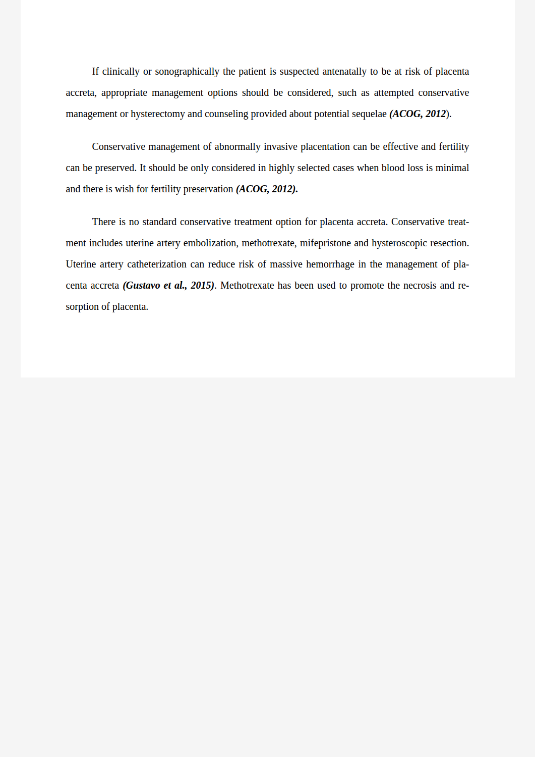If clinically or sonographically the patient is suspected antenatally to be at risk of placenta accreta, appropriate management options should be considered, such as attempted conservative management or hysterectomy and counseling provided about potential sequelae (ACOG, 2012).
Conservative management of abnormally invasive placentation can be effective and fertility can be preserved. It should be only considered in highly selected cases when blood loss is minimal and there is wish for fertility preservation (ACOG, 2012).
There is no standard conservative treatment option for placenta accreta. Conservative treatment includes uterine artery embolization, methotrexate, mifepristone and hysteroscopic resection. Uterine artery catheterization can reduce risk of massive hemorrhage in the management of placenta accreta (Gustavo et al., 2015). Methotrexate has been used to promote the necrosis and resorption of placenta.